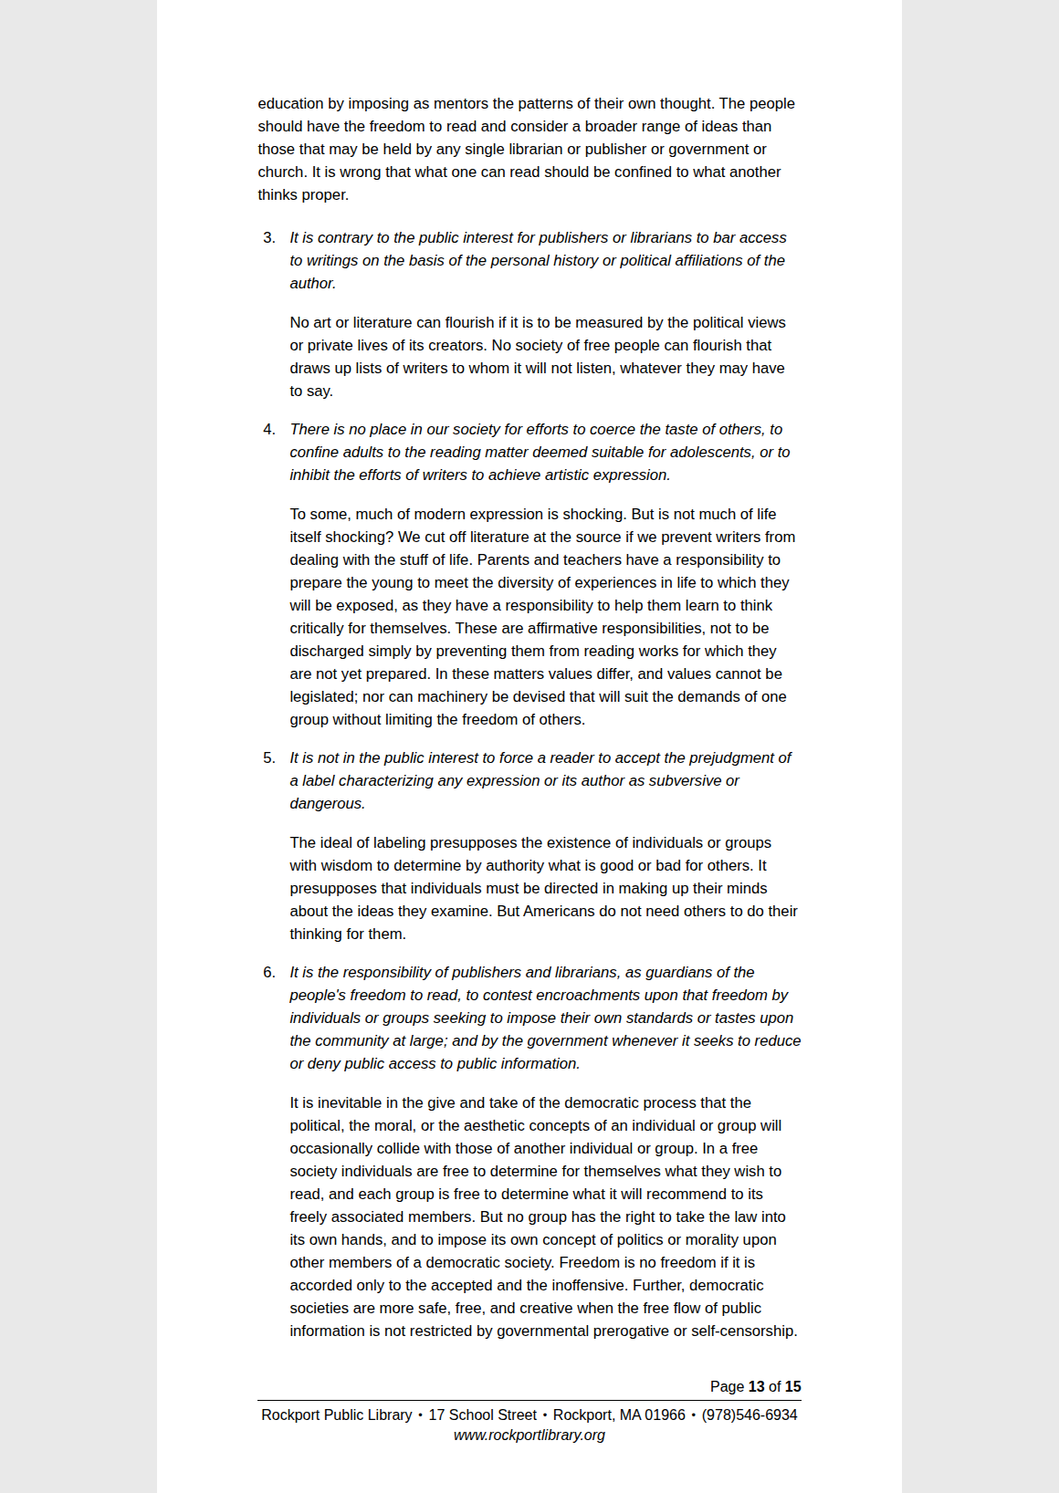education by imposing as mentors the patterns of their own thought. The people should have the freedom to read and consider a broader range of ideas than those that may be held by any single librarian or publisher or government or church. It is wrong that what one can read should be confined to what another thinks proper.
3.
It is contrary to the public interest for publishers or librarians to bar access to writings on the basis of the personal history or political affiliations of the author.
No art or literature can flourish if it is to be measured by the political views or private lives of its creators. No society of free people can flourish that draws up lists of writers to whom it will not listen, whatever they may have to say.
4.
There is no place in our society for efforts to coerce the taste of others, to confine adults to the reading matter deemed suitable for adolescents, or to inhibit the efforts of writers to achieve artistic expression.
To some, much of modern expression is shocking. But is not much of life itself shocking? We cut off literature at the source if we prevent writers from dealing with the stuff of life. Parents and teachers have a responsibility to prepare the young to meet the diversity of experiences in life to which they will be exposed, as they have a responsibility to help them learn to think critically for themselves. These are affirmative responsibilities, not to be discharged simply by preventing them from reading works for which they are not yet prepared. In these matters values differ, and values cannot be legislated; nor can machinery be devised that will suit the demands of one group without limiting the freedom of others.
5.
It is not in the public interest to force a reader to accept the prejudgment of a label characterizing any expression or its author as subversive or dangerous.
The ideal of labeling presupposes the existence of individuals or groups with wisdom to determine by authority what is good or bad for others. It presupposes that individuals must be directed in making up their minds about the ideas they examine. But Americans do not need others to do their thinking for them.
6.
It is the responsibility of publishers and librarians, as guardians of the people's freedom to read, to contest encroachments upon that freedom by individuals or groups seeking to impose their own standards or tastes upon the community at large; and by the government whenever it seeks to reduce or deny public access to public information.
It is inevitable in the give and take of the democratic process that the political, the moral, or the aesthetic concepts of an individual or group will occasionally collide with those of another individual or group. In a free society individuals are free to determine for themselves what they wish to read, and each group is free to determine what it will recommend to its freely associated members. But no group has the right to take the law into its own hands, and to impose its own concept of politics or morality upon other members of a democratic society. Freedom is no freedom if it is accorded only to the accepted and the inoffensive. Further, democratic societies are more safe, free, and creative when the free flow of public information is not restricted by governmental prerogative or self-censorship.
Page 13 of 15
Rockport Public Library • 17 School Street • Rockport, MA 01966 • (978)546-6934
www.rockportlibrary.org